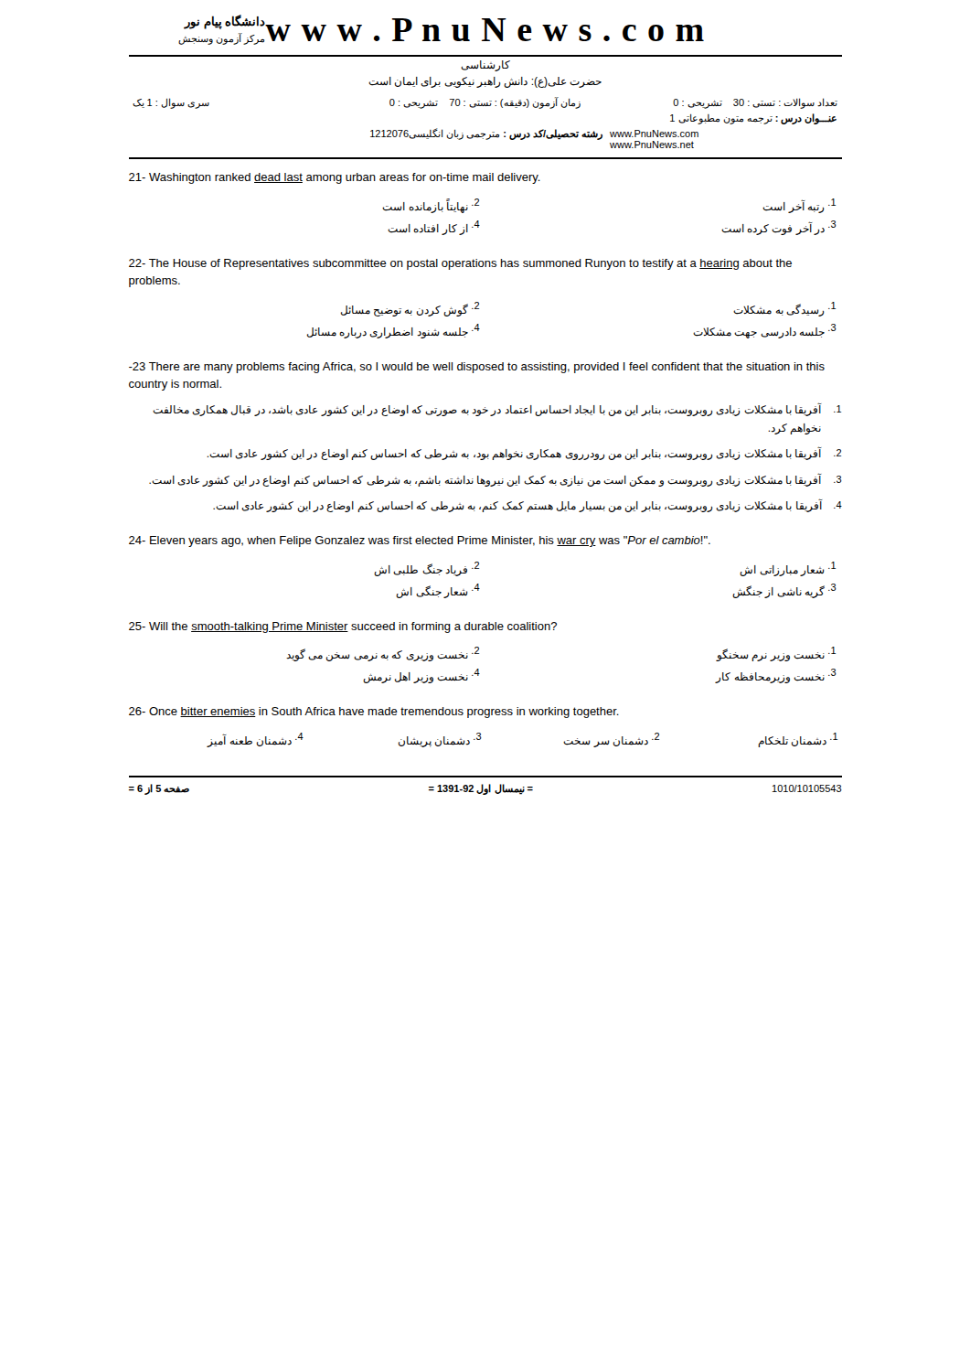w w w . P n u N e w s . c o m
دانشگاه پیام نور
مرکز آزمون وسنجش
کارشناسی
حضرت علی(ع): دانش راهبر نیکویی برای ایمان است
| تعداد سوالات : تستی : 30 تشریحی : 0 | زمان آزمون (دقیقه) : تستی : 70 تشریحی : 0 | سری سوال : 1 یک |
| عنـــوان درس : ترجمه متون مطبوعاتی 1 | |
| www.PnuNews.com www.PnuNews.net | رشته تحصیلی/کد درس : مترجمی زبان انگلیسی1212076 |
21- Washington ranked dead last among urban areas for on-time mail delivery.
| 1. رتبه آخر است | 2. نهایتاً بازمانده است |
| 3. در آخر فوت کرده است | 4. از کار افتاده است |
22- The House of Representatives subcommittee on postal operations has summoned Runyon to testify at a hearing about the problems.
| 1. رسیدگی به مشکلات | 2. گوش کردن به توضیح مسائل |
| 3. جلسه دادرسی جهت مشکلات | 4. جلسه شنود اضطراری درباره مسائل |
-23 There are many problems facing Africa, so I would be well disposed to assisting, provided I feel confident that the situation in this country is normal.
1. آفریقا با مشکلات زیادی روبروست، بنابر این من با ایجاد احساس اعتماد در خود به صورتی که اوضاع در این کشور عادی باشد، در قبال همکاری مخالفت نخواهم کرد.
2. آفریقا با مشکلات زیادی روبروست، بنابر این من رودرروی همکاری نخواهم بود، به شرطی که احساس کنم اوضاع در این کشور عادی است.
3. آفریقا با مشکلات زیادی روبروست و ممکن است من نیازی به کمک این نیروها نداشته باشم، به شرطی که احساس کنم اوضاع در این کشور عادی است.
4. آفریقا با مشکلات زیادی روبروست، بنابر این من بسیار مایل هستم کمک کنم، به شرطی که احساس کنم اوضاع در این کشور عادی است.
24- Eleven years ago, when Felipe Gonzalez was first elected Prime Minister, his war cry was "Por el cambio!".
| 1. شعار مبارزاتی اش | 2. فریاد جنگ طلبی اش |
| 3. گریه ناشی از جنگش | 4. شعار جنگی اش |
25- Will the smooth-talking Prime Minister succeed in forming a durable coalition?
| 1. نخست وزیر نرم سخنگو | 2. نخست وزیری که به نرمی سخن می گوید |
| 3. نخست وزیرمحافظه کار | 4. نخست وزیر اهل نرمش |
26- Once bitter enemies in South Africa have made tremendous progress in working together.
| 1. دشمنان تلخکام | 2. دشمنان سر سخت | 3. دشمنان پریشان | 4. دشمنان طعنه آمیز |
1010/10105543
= نیمسال اول 92-1391 =
صفحه 5 از 6 =